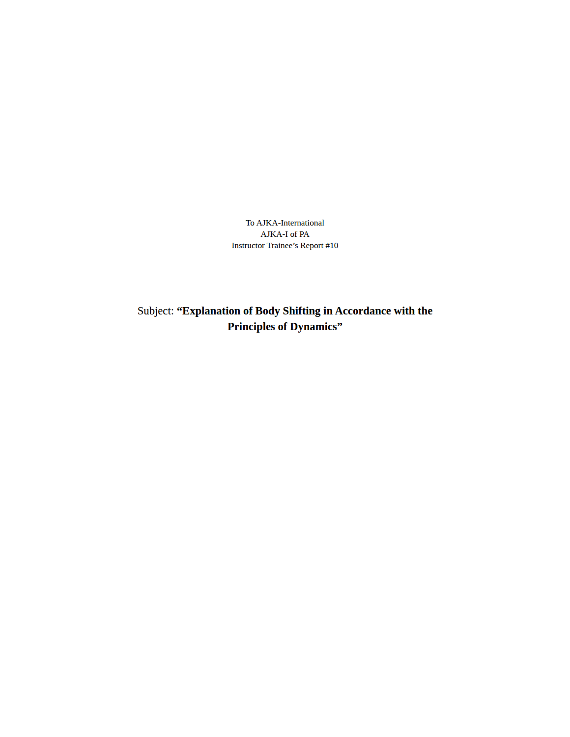To AJKA-International
AJKA-I of PA
Instructor Trainee’s Report #10
Subject: “Explanation of Body Shifting in Accordance with the Principles of Dynamics”